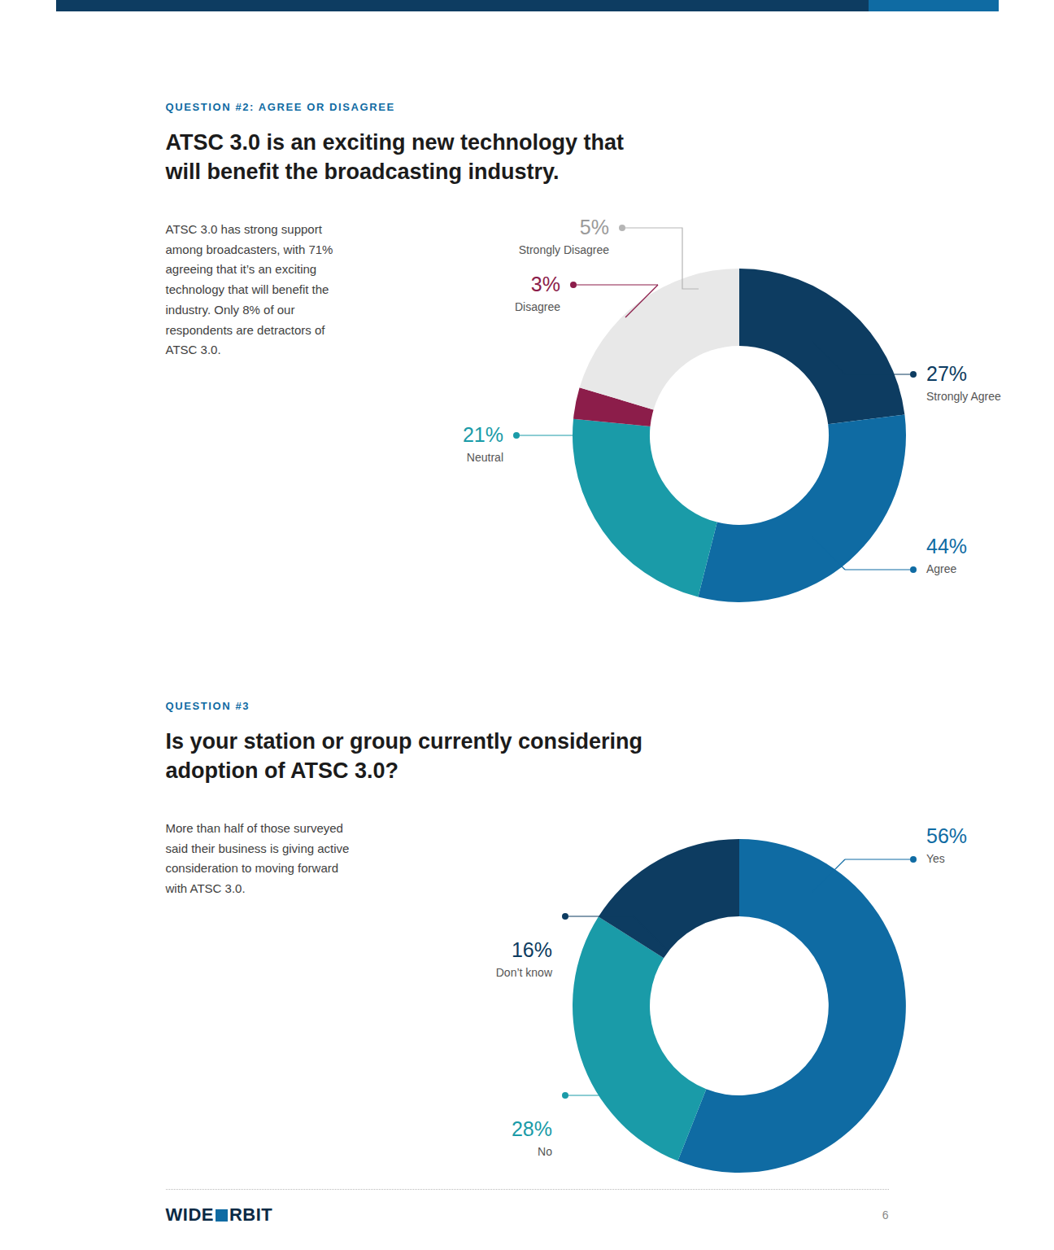Question #2: Agree or Disagree
ATSC 3.0 is an exciting new technology that
will benefit the broadcasting industry.
ATSC 3.0 has strong support among broadcasters, with 71% agreeing that it’s an exciting technology that will benefit the industry. Only 8% of our respondents are detractors of ATSC 3.0.
27% Strongly Agree 44% Agree 21% Neutral 3% Disagree 5% Strongly Disagree
Question #3
Is your station or group currently considering
adoption of ATSC 3.0?
More than half of those surveyed said their business is giving active consideration to moving forward with ATSC 3.0.
56% Yes 16% Don’t know 28% No
WIDE RBIT
6